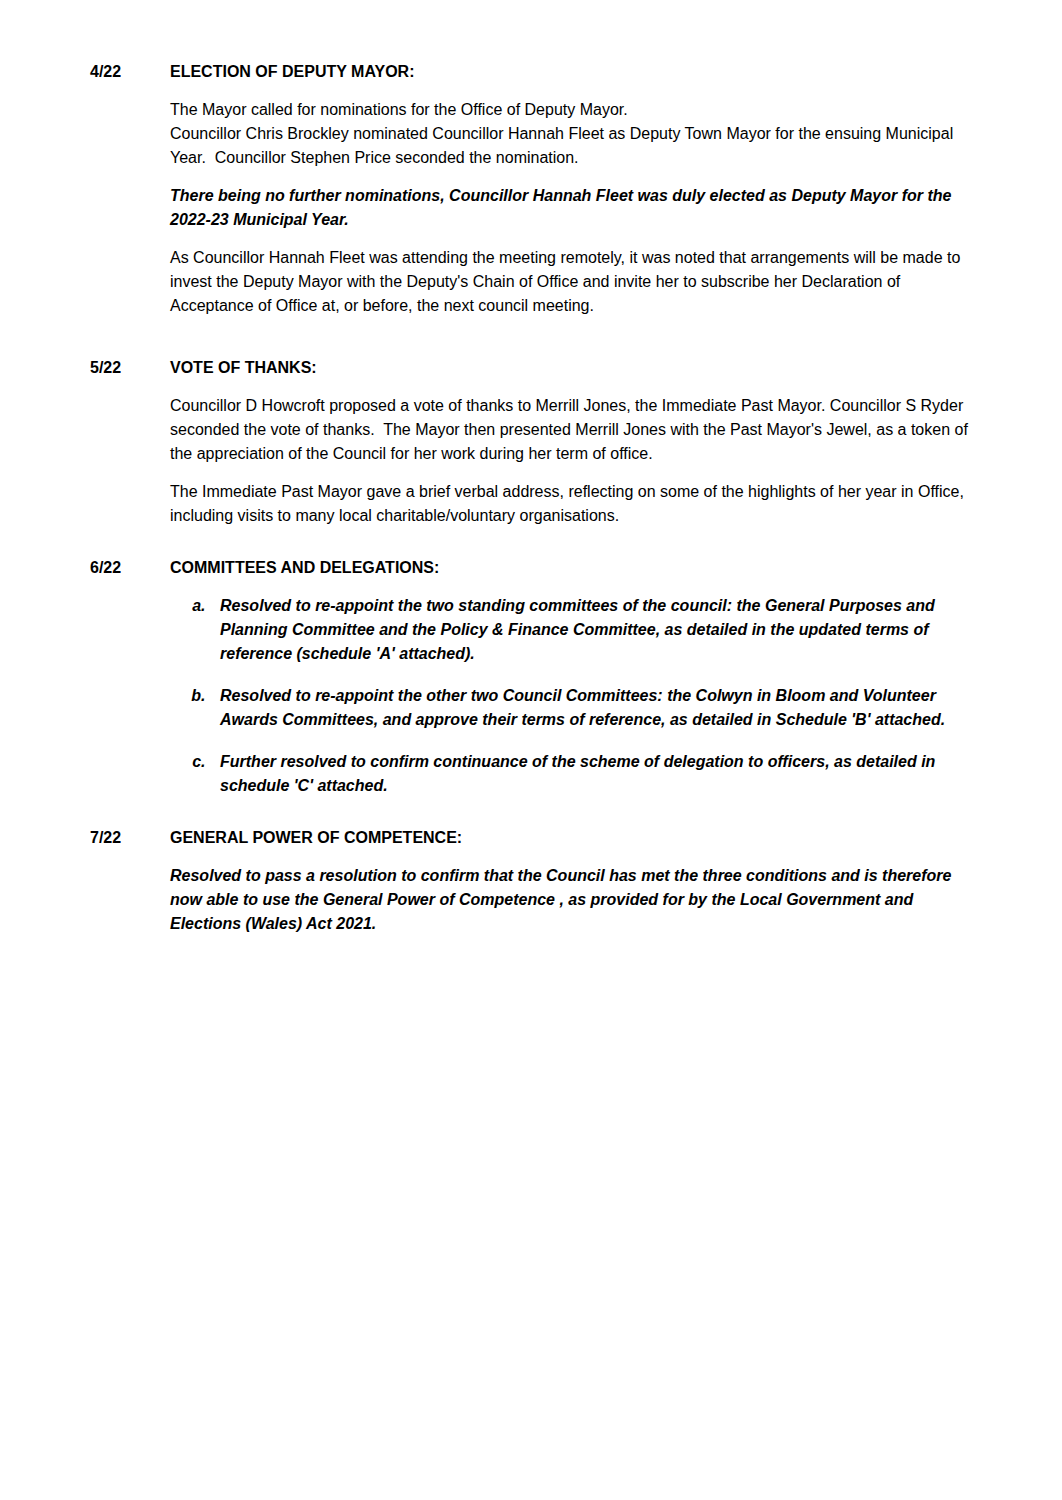4/22 ELECTION OF DEPUTY MAYOR:
The Mayor called for nominations for the Office of Deputy Mayor.
Councillor Chris Brockley nominated Councillor Hannah Fleet as Deputy Town Mayor for the ensuing Municipal Year. Councillor Stephen Price seconded the nomination.
There being no further nominations, Councillor Hannah Fleet was duly elected as Deputy Mayor for the 2022-23 Municipal Year.
As Councillor Hannah Fleet was attending the meeting remotely, it was noted that arrangements will be made to invest the Deputy Mayor with the Deputy's Chain of Office and invite her to subscribe her Declaration of Acceptance of Office at, or before, the next council meeting.
5/22 VOTE OF THANKS:
Councillor D Howcroft proposed a vote of thanks to Merrill Jones, the Immediate Past Mayor. Councillor S Ryder seconded the vote of thanks. The Mayor then presented Merrill Jones with the Past Mayor's Jewel, as a token of the appreciation of the Council for her work during her term of office.
The Immediate Past Mayor gave a brief verbal address, reflecting on some of the highlights of her year in Office, including visits to many local charitable/voluntary organisations.
6/22 COMMITTEES AND DELEGATIONS:
Resolved to re-appoint the two standing committees of the council: the General Purposes and Planning Committee and the Policy & Finance Committee, as detailed in the updated terms of reference (schedule 'A' attached).
Resolved to re-appoint the other two Council Committees: the Colwyn in Bloom and Volunteer Awards Committees, and approve their terms of reference, as detailed in Schedule 'B' attached.
Further resolved to confirm continuance of the scheme of delegation to officers, as detailed in schedule 'C' attached.
7/22 GENERAL POWER OF COMPETENCE:
Resolved to pass a resolution to confirm that the Council has met the three conditions and is therefore now able to use the General Power of Competence , as provided for by the Local Government and Elections (Wales) Act 2021.